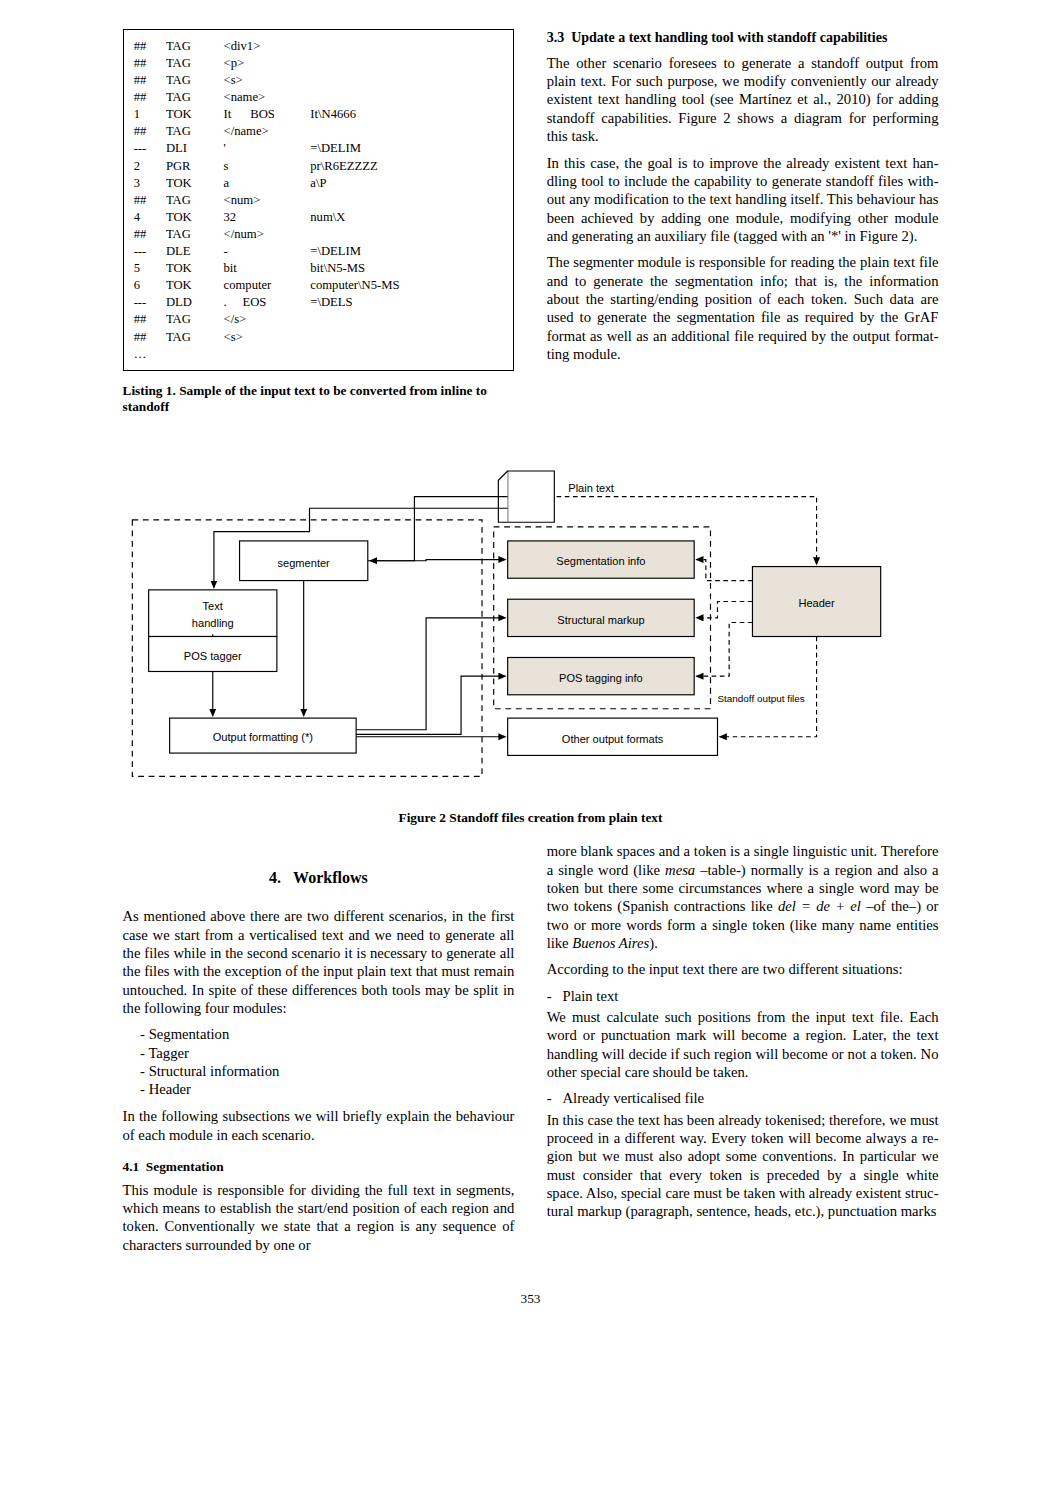| ## | TAG | <div1> |
| ## | TAG | <p> |
| ## | TAG | <s> |
| ## | TAG | <name> |
| 1 | TOK | It BOS | It\N4666 |
| ## | TAG | </name> |
| --- | DLI | ' | =\DELIM |
| 2 | PGR | s | pr\R6EZZZZ |
| 3 | TOK | a | a\P |
| ## | TAG | <num> |
| 4 | TOK | 32 | num\X |
| ## | TAG | </num> |
| --- | DLE | - | =\DELIM |
| 5 | TOK | bit | bit\N5-MS |
| 6 | TOK | computer | computer\N5-MS |
| --- | DLD | . EOS | =\DELS |
| ## | TAG | </s> |
| ## | TAG | <s> |
| … | | |
Listing 1. Sample of the input text to be converted from inline to standoff
3.3 Update a text handling tool with standoff capabilities
The other scenario foresees to generate a standoff output from plain text. For such purpose, we modify conveniently our already existent text handling tool (see Martínez et al., 2010) for adding standoff capabilities. Figure 2 shows a diagram for performing this task.
In this case, the goal is to improve the already existent text handling tool to include the capability to generate standoff files without any modification to the text handling itself. This behaviour has been achieved by adding one module, modifying other module and generating an auxiliary file (tagged with an '*' in Figure 2).
The segmenter module is responsible for reading the plain text file and to generate the segmentation info; that is, the information about the starting/ending position of each token. Such data are used to generate the segmentation file as required by the GrAF format as well as an additional file required by the output formatting module.
Plain text segmenter Text handling POS tagger Output formatting (*) Segmentation info Structural markup POS tagging info Header Other output formats Standoff output files
Figure 2 Standoff files creation from plain text
4. Workflows
As mentioned above there are two different scenarios, in the first case we start from a verticalised text and we need to generate all the files while in the second scenario it is necessary to generate all the files with the exception of the input plain text that must remain untouched. In spite of these differences both tools may be split in the following four modules:
Segmentation
Tagger
Structural information
Header
In the following subsections we will briefly explain the behaviour of each module in each scenario.
4.1 Segmentation
This module is responsible for dividing the full text in segments, which means to establish the start/end position of each region and token. Conventionally we state that a region is any sequence of characters surrounded by one or
more blank spaces and a token is a single linguistic unit. Therefore a single word (like mesa –table-) normally is a region and also a token but there some circumstances where a single word may be two tokens (Spanish contractions like del = de + el –of the–) or two or more words form a single token (like many name entities like Buenos Aires).
According to the input text there are two different situations:
- Plain text
We must calculate such positions from the input text file. Each word or punctuation mark will become a region. Later, the text handling will decide if such region will become or not a token. No other special care should be taken.
- Already verticalised file
In this case the text has been already tokenised; therefore, we must proceed in a different way. Every token will become always a region but we must also adopt some conventions. In particular we must consider that every token is preceded by a single white space. Also, special care must be taken with already existent structural markup (paragraph, sentence, heads, etc.), punctuation marks
353